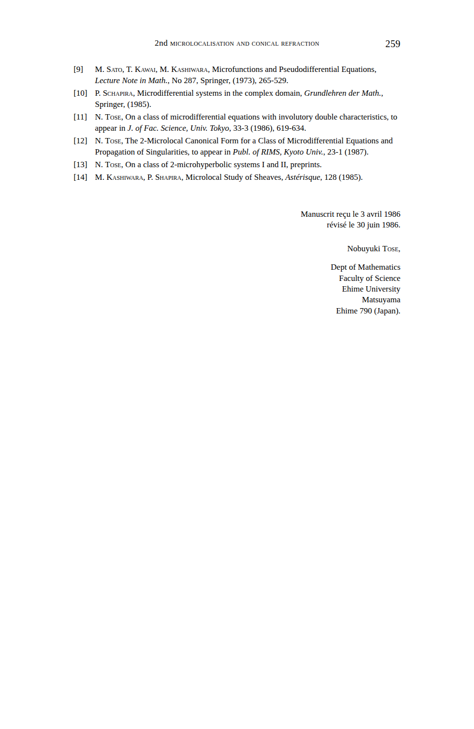2nd microlocalisation and conical refraction 259
[9] M. Sato, T. Kawai, M. Kashiwara, Microfunctions and Pseudodifferential Equations, Lecture Note in Math., No 287, Springer, (1973), 265-529.
[10] P. Schapira, Microdifferential systems in the complex domain, Grundlehren der Math., Springer, (1985).
[11] N. Tose, On a class of microdifferential equations with involutory double characteristics, to appear in J. of Fac. Science, Univ. Tokyo, 33-3 (1986), 619-634.
[12] N. Tose, The 2-Microlocal Canonical Form for a Class of Microdifferential Equations and Propagation of Singularities, to appear in Publ. of RIMS, Kyoto Univ., 23-1 (1987).
[13] N. Tose, On a class of 2-microhyperbolic systems I and II, preprints.
[14] M. Kashiwara, P. Shapira, Microlocal Study of Sheaves, Astérisque, 128 (1985).
Manuscrit reçu le 3 avril 1986
révisé le 30 juin 1986.
Nobuyuki Tose,
Dept of Mathematics
Faculty of Science
Ehime University
Matsuyama
Ehime 790 (Japan).